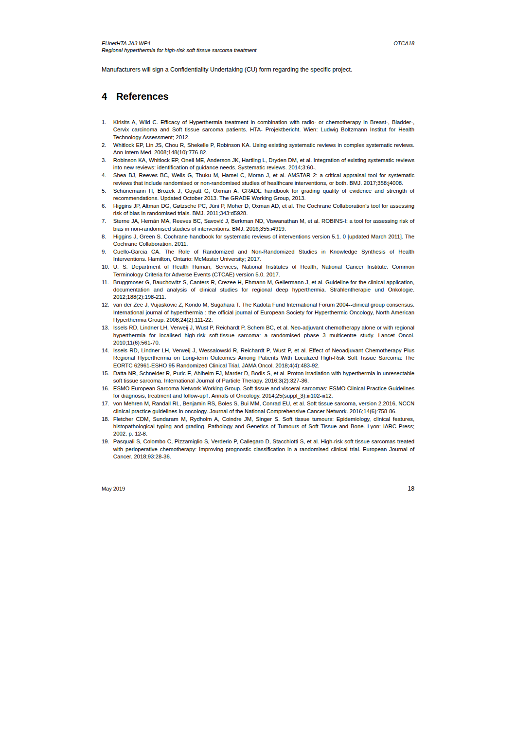EUnetHTA JA3 WP4 OTCA18
Regional hyperthermia for high-risk soft tissue sarcoma treatment
Manufacturers will sign a Confidentiality Undertaking (CU) form regarding the specific project.
4 References
1. Kirisits A, Wild C. Efficacy of Hyperthermia treatment in combination with radio- or chemotherapy in Breast-, Bladder-, Cervix carcinoma and Soft tissue sarcoma patients. HTA- Projektbericht. Wien: Ludwig Boltzmann Institut for Health Technology Assessment; 2012.
2. Whitlock EP, Lin JS, Chou R, Shekelle P, Robinson KA. Using existing systematic reviews in complex systematic reviews. Ann Intern Med. 2008;148(10):776-82.
3. Robinson KA, Whitlock EP, Oneil ME, Anderson JK, Hartling L, Dryden DM, et al. Integration of existing systematic reviews into new reviews: identification of guidance needs. Systematic reviews. 2014;3:60-.
4. Shea BJ, Reeves BC, Wells G, Thuku M, Hamel C, Moran J, et al. AMSTAR 2: a critical appraisal tool for systematic reviews that include randomised or non-randomised studies of healthcare interventions, or both. BMJ. 2017;358:j4008.
5. Schünemann H, Brożek J, Guyatt G, Oxman A. GRADE handbook for grading quality of evidence and strength of recommendations. Updated October 2013. The GRADE Working Group, 2013.
6. Higgins JP, Altman DG, Gøtzsche PC, Jüni P, Moher D, Oxman AD, et al. The Cochrane Collaboration's tool for assessing risk of bias in randomised trials. BMJ. 2011;343:d5928.
7. Sterne JA, Hernán MA, Reeves BC, Savović J, Berkman ND, Viswanathan M, et al. ROBINS-I: a tool for assessing risk of bias in non-randomised studies of interventions. BMJ. 2016;355:i4919.
8. Higgins J, Green S. Cochrane handbook for systematic reviews of interventions version 5.1. 0 [updated March 2011]. The Cochrane Collaboration. 2011.
9. Cuello-Garcia CA. The Role of Randomized and Non-Randomized Studies in Knowledge Synthesis of Health Interventions. Hamilton, Ontario: McMaster University; 2017.
10. U. S. Department of Health Human, Services, National Institutes of Health, National Cancer Institute. Common Terminology Criteria for Adverse Events (CTCAE) version 5.0. 2017.
11. Bruggmoser G, Bauchowitz S, Canters R, Crezee H, Ehmann M, Gellermann J, et al. Guideline for the clinical application, documentation and analysis of clinical studies for regional deep hyperthermia. Strahlentherapie und Onkologie. 2012;188(2):198-211.
12. van der Zee J, Vujaskovic Z, Kondo M, Sugahara T. The Kadota Fund International Forum 2004--clinical group consensus. International journal of hyperthermia : the official journal of European Society for Hyperthermic Oncology, North American Hyperthermia Group. 2008;24(2):111-22.
13. Issels RD, Lindner LH, Verweij J, Wust P, Reichardt P, Schem BC, et al. Neo-adjuvant chemotherapy alone or with regional hyperthermia for localised high-risk soft-tissue sarcoma: a randomised phase 3 multicentre study. Lancet Oncol. 2010;11(6):561-70.
14. Issels RD, Lindner LH, Verweij J, Wessalowski R, Reichardt P, Wust P, et al. Effect of Neoadjuvant Chemotherapy Plus Regional Hyperthermia on Long-term Outcomes Among Patients With Localized High-Risk Soft Tissue Sarcoma: The EORTC 62961-ESHO 95 Randomized Clinical Trial. JAMA Oncol. 2018;4(4):483-92.
15. Datta NR, Schneider R, Puric E, Ahlhelm FJ, Marder D, Bodis S, et al. Proton irradiation with hyperthermia in unresectable soft tissue sarcoma. International Journal of Particle Therapy. 2016;3(2):327-36.
16. ESMO European Sarcoma Network Working Group. Soft tissue and visceral sarcomas: ESMO Clinical Practice Guidelines for diagnosis, treatment and follow-up†. Annals of Oncology. 2014;25(suppl_3):iii102-iii12.
17. von Mehren M, Randall RL, Benjamin RS, Boles S, Bui MM, Conrad EU, et al. Soft tissue sarcoma, version 2.2016, NCCN clinical practice guidelines in oncology. Journal of the National Comprehensive Cancer Network. 2016;14(6):758-86.
18. Fletcher CDM, Sundaram M, Rydholm A, Coindre JM, Singer S. Soft tissue tumours: Epidemiology, clinical features, histopathological typing and grading. Pathology and Genetics of Tumours of Soft Tissue and Bone. Lyon: IARC Press; 2002. p. 12-8.
19. Pasquali S, Colombo C, Pizzamiglio S, Verderio P, Callegaro D, Stacchiotti S, et al. High-risk soft tissue sarcomas treated with perioperative chemotherapy: Improving prognostic classification in a randomised clinical trial. European Journal of Cancer. 2018;93:28-36.
May 2019 18